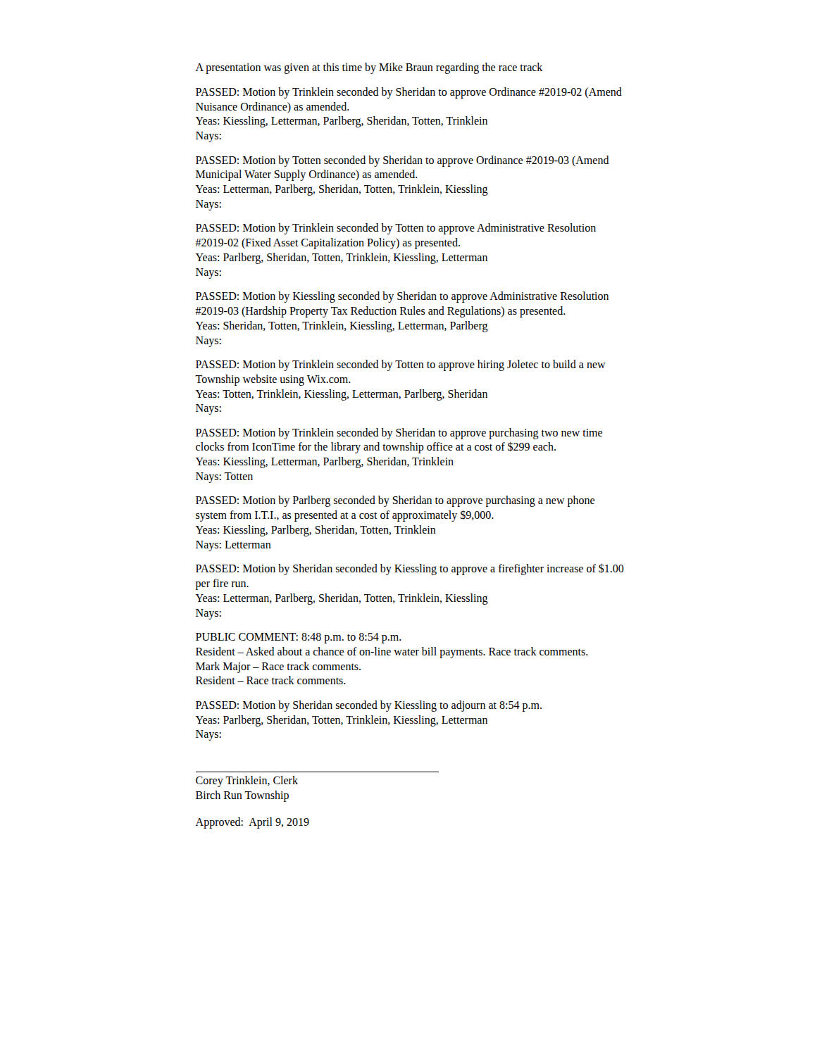A presentation was given at this time by Mike Braun regarding the race track
PASSED: Motion by Trinklein seconded by Sheridan to approve Ordinance #2019-02 (Amend Nuisance Ordinance) as amended.
Yeas: Kiessling, Letterman, Parlberg, Sheridan, Totten, Trinklein
Nays:
PASSED: Motion by Totten seconded by Sheridan to approve Ordinance #2019-03 (Amend Municipal Water Supply Ordinance) as amended.
Yeas: Letterman, Parlberg, Sheridan, Totten, Trinklein, Kiessling
Nays:
PASSED: Motion by Trinklein seconded by Totten to approve Administrative Resolution #2019-02 (Fixed Asset Capitalization Policy) as presented.
Yeas: Parlberg, Sheridan, Totten, Trinklein, Kiessling, Letterman
Nays:
PASSED: Motion by Kiessling seconded by Sheridan to approve Administrative Resolution #2019-03 (Hardship Property Tax Reduction Rules and Regulations) as presented.
Yeas: Sheridan, Totten, Trinklein, Kiessling, Letterman, Parlberg
Nays:
PASSED: Motion by Trinklein seconded by Totten to approve hiring Joletec to build a new Township website using Wix.com.
Yeas: Totten, Trinklein, Kiessling, Letterman, Parlberg, Sheridan
Nays:
PASSED: Motion by Trinklein seconded by Sheridan to approve purchasing two new time clocks from IconTime for the library and township office at a cost of $299 each.
Yeas: Kiessling, Letterman, Parlberg, Sheridan, Trinklein
Nays: Totten
PASSED: Motion by Parlberg seconded by Sheridan to approve purchasing a new phone system from I.T.I., as presented at a cost of approximately $9,000.
Yeas: Kiessling, Parlberg, Sheridan, Totten, Trinklein
Nays: Letterman
PASSED: Motion by Sheridan seconded by Kiessling to approve a firefighter increase of $1.00 per fire run.
Yeas: Letterman, Parlberg, Sheridan, Totten, Trinklein, Kiessling
Nays:
PUBLIC COMMENT: 8:48 p.m. to 8:54 p.m.
Resident – Asked about a chance of on-line water bill payments. Race track comments.
Mark Major – Race track comments.
Resident – Race track comments.
PASSED: Motion by Sheridan seconded by Kiessling to adjourn at 8:54 p.m.
Yeas: Parlberg, Sheridan, Totten, Trinklein, Kiessling, Letterman
Nays:
Corey Trinklein, Clerk
Birch Run Township
Approved: April 9, 2019